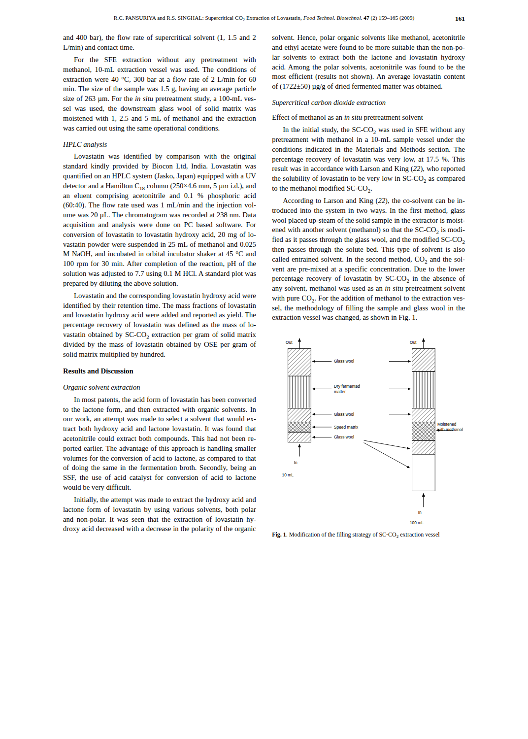R.C. PANSURIYA and R.S. SINGHAL: Supercritical CO2 Extraction of Lovastatin, Food Technol. Biotechnol. 47 (2) 159–165 (2009) 161
and 400 bar), the flow rate of supercritical solvent (1, 1.5 and 2 L/min) and contact time.
For the SFE extraction without any pretreatment with methanol, 10-mL extraction vessel was used. The conditions of extraction were 40 °C, 300 bar at a flow rate of 2 L/min for 60 min. The size of the sample was 1.5 g, having an average particle size of 263 µm. For the in situ pretreatment study, a 100-mL vessel was used, the downstream glass wool of solid matrix was moistened with 1, 2.5 and 5 mL of methanol and the extraction was carried out using the same operational conditions.
HPLC analysis
Lovastatin was identified by comparison with the original standard kindly provided by Biocon Ltd, India. Lovastatin was quantified on an HPLC system (Jasko, Japan) equipped with a UV detector and a Hamilton C18 column (250×4.6 mm, 5 µm i.d.), and an eluent comprising acetonitrile and 0.1 % phosphoric acid (60:40). The flow rate used was 1 mL/min and the injection volume was 20 µL. The chromatogram was recorded at 238 nm. Data acquisition and analysis were done on PC based software. For conversion of lovastatin to lovastatin hydroxy acid, 20 mg of lovastatin powder were suspended in 25 mL of methanol and 0.025 M NaOH, and incubated in orbital incubator shaker at 45 °C and 100 rpm for 30 min. After completion of the reaction, pH of the solution was adjusted to 7.7 using 0.1 M HCl. A standard plot was prepared by diluting the above solution.
Lovastatin and the corresponding lovastatin hydroxy acid were identified by their retention time. The mass fractions of lovastatin and lovastatin hydroxy acid were added and reported as yield. The percentage recovery of lovastatin was defined as the mass of lovastatin obtained by SC-CO2 extraction per gram of solid matrix divided by the mass of lovastatin obtained by OSE per gram of solid matrix multiplied by hundred.
Results and Discussion
Organic solvent extraction
In most patents, the acid form of lovastatin has been converted to the lactone form, and then extracted with organic solvents. In our work, an attempt was made to select a solvent that would extract both hydroxy acid and lactone lovastatin. It was found that acetonitrile could extract both compounds. This had not been reported earlier. The advantage of this approach is handling smaller volumes for the conversion of acid to lactone, as compared to that of doing the same in the fermentation broth. Secondly, being an SSF, the use of acid catalyst for conversion of acid to lactone would be very difficult.
Initially, the attempt was made to extract the hydroxy acid and lactone form of lovastatin by using various solvents, both polar and non-polar. It was seen that the extraction of lovastatin hydroxy acid decreased with a decrease in the polarity of the organic solvent. Hence, polar organic solvents like methanol, acetonitrile and ethyl acetate were found to be more suitable than the non-polar solvents to extract both the lactone and lovastatin hydroxy acid. Among the polar solvents, acetonitrile was found to be the most efficient (results not shown). An average lovastatin content of (1722±50) µg/g of dried fermented matter was obtained.
Supercritical carbon dioxide extraction
Effect of methanol as an in situ pretreatment solvent
In the initial study, the SC-CO2 was used in SFE without any pretreatment with methanol in a 10-mL sample vessel under the conditions indicated in the Materials and Methods section. The percentage recovery of lovastatin was very low, at 17.5 %. This result was in accordance with Larson and King (22), who reported the solubility of lovastatin to be very low in SC-CO2 as compared to the methanol modified SC-CO2.
According to Larson and King (22), the co-solvent can be introduced into the system in two ways. In the first method, glass wool placed up-steam of the solid sample in the extractor is moistened with another solvent (methanol) so that the SC-CO2 is modified as it passes through the glass wool, and the modified SC-CO2 then passes through the solute bed. This type of solvent is also called entrained solvent. In the second method, CO2 and the solvent are pre-mixed at a specific concentration. Due to the lower percentage recovery of lovastatin by SC-CO2 in the absence of any solvent, methanol was used as an in situ pretreatment solvent with pure CO2. For the addition of methanol to the extraction vessel, the methodology of filling the sample and glass wool in the extraction vessel was changed, as shown in Fig. 1.
Out In 10 mL Out In 100 mL Glass wool Dry fermented matter Glass wool Speed matrix Glass wool Moistened with methanol
Fig. 1. Modification of the filling strategy of SC-CO2 extraction vessel